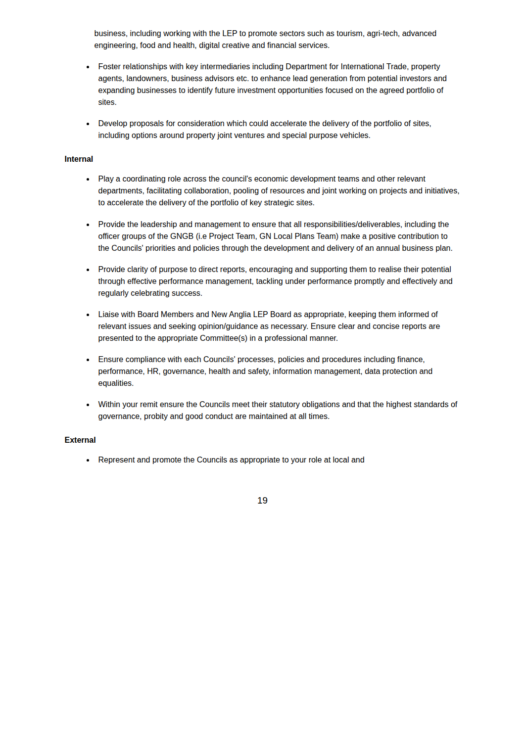business, including working with the LEP to promote sectors such as tourism, agri-tech, advanced engineering, food and health, digital creative and financial services.
Foster relationships with key intermediaries including Department for International Trade, property agents, landowners, business advisors etc. to enhance lead generation from potential investors and expanding businesses to identify future investment opportunities focused on the agreed portfolio of sites.
Develop proposals for consideration which could accelerate the delivery of the portfolio of sites, including options around property joint ventures and special purpose vehicles.
Internal
Play a coordinating role across the council's economic development teams and other relevant departments, facilitating collaboration, pooling of resources and joint working on projects and initiatives, to accelerate the delivery of the portfolio of key strategic sites.
Provide the leadership and management to ensure that all responsibilities/deliverables, including the officer groups of the GNGB (i.e Project Team, GN Local Plans Team) make a positive contribution to the Councils' priorities and policies through the development and delivery of an annual business plan.
Provide clarity of purpose to direct reports, encouraging and supporting them to realise their potential through effective performance management, tackling under performance promptly and effectively and regularly celebrating success.
Liaise with Board Members and New Anglia LEP Board as appropriate, keeping them informed of relevant issues and seeking opinion/guidance as necessary. Ensure clear and concise reports are presented to the appropriate Committee(s) in a professional manner.
Ensure compliance with each Councils' processes, policies and procedures including finance, performance, HR, governance, health and safety, information management, data protection and equalities.
Within your remit ensure the Councils meet their statutory obligations and that the highest standards of governance, probity and good conduct are maintained at all times.
External
Represent and promote the Councils as appropriate to your role at local and
19